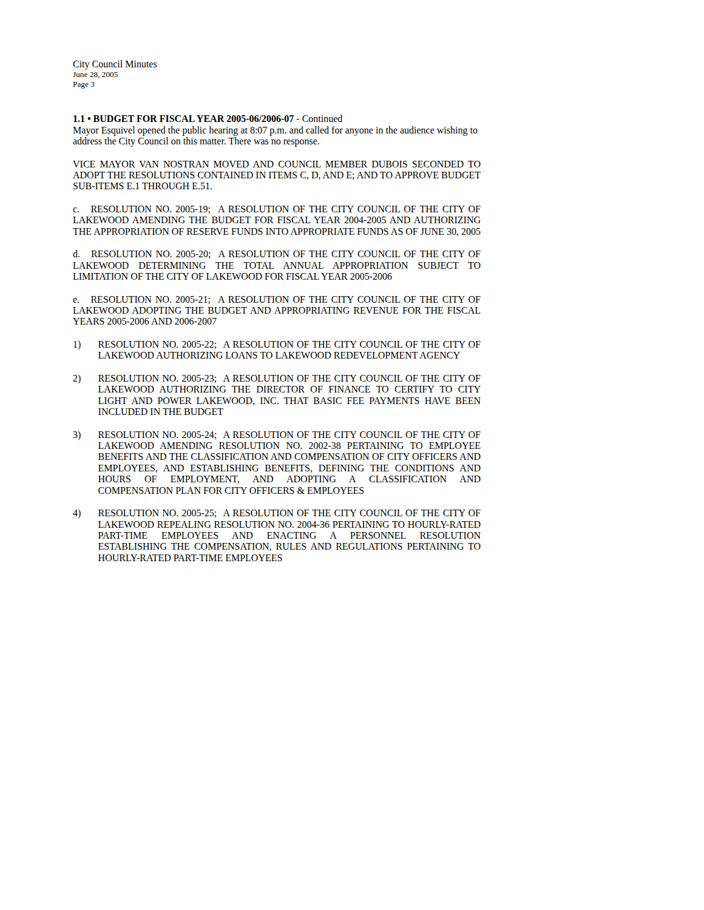City Council Minutes
June 28, 2005
Page 3
1.1 • BUDGET FOR FISCAL YEAR 2005-06/2006-07
- Continued
Mayor Esquivel opened the public hearing at 8:07 p.m. and called for anyone in the audience wishing to address the City Council on this matter. There was no response.
VICE MAYOR VAN NOSTRAN MOVED AND COUNCIL MEMBER DUBOIS SECONDED TO ADOPT THE RESOLUTIONS CONTAINED IN ITEMS C, D, AND E; AND TO APPROVE BUDGET SUB-ITEMS E.1 THROUGH E.51.
c. RESOLUTION NO. 2005-19; A RESOLUTION OF THE CITY COUNCIL OF THE CITY OF LAKEWOOD AMENDING THE BUDGET FOR FISCAL YEAR 2004-2005 AND AUTHORIZING THE APPROPRIATION OF RESERVE FUNDS INTO APPROPRIATE FUNDS AS OF JUNE 30, 2005
d. RESOLUTION NO. 2005-20; A RESOLUTION OF THE CITY COUNCIL OF THE CITY OF LAKEWOOD DETERMINING THE TOTAL ANNUAL APPROPRIATION SUBJECT TO LIMITATION OF THE CITY OF LAKEWOOD FOR FISCAL YEAR 2005-2006
e. RESOLUTION NO. 2005-21; A RESOLUTION OF THE CITY COUNCIL OF THE CITY OF LAKEWOOD ADOPTING THE BUDGET AND APPROPRIATING REVENUE FOR THE FISCAL YEARS 2005-2006 AND 2006-2007
1) RESOLUTION NO. 2005-22; A RESOLUTION OF THE CITY COUNCIL OF THE CITY OF LAKEWOOD AUTHORIZING LOANS TO LAKEWOOD REDEVELOPMENT AGENCY
2) RESOLUTION NO. 2005-23; A RESOLUTION OF THE CITY COUNCIL OF THE CITY OF LAKEWOOD AUTHORIZING THE DIRECTOR OF FINANCE TO CERTIFY TO CITY LIGHT AND POWER LAKEWOOD, INC. THAT BASIC FEE PAYMENTS HAVE BEEN INCLUDED IN THE BUDGET
3) RESOLUTION NO. 2005-24; A RESOLUTION OF THE CITY COUNCIL OF THE CITY OF LAKEWOOD AMENDING RESOLUTION NO. 2002-38 PERTAINING TO EMPLOYEE BENEFITS AND THE CLASSIFICATION AND COMPENSATION OF CITY OFFICERS AND EMPLOYEES, AND ESTABLISHING BENEFITS, DEFINING THE CONDITIONS AND HOURS OF EMPLOYMENT, AND ADOPTING A CLASSIFICATION AND COMPENSATION PLAN FOR CITY OFFICERS & EMPLOYEES
4) RESOLUTION NO. 2005-25; A RESOLUTION OF THE CITY COUNCIL OF THE CITY OF LAKEWOOD REPEALING RESOLUTION NO. 2004-36 PERTAINING TO HOURLY-RATED PART-TIME EMPLOYEES AND ENACTING A PERSONNEL RESOLUTION ESTABLISHING THE COMPENSATION, RULES AND REGULATIONS PERTAINING TO HOURLY-RATED PART-TIME EMPLOYEES